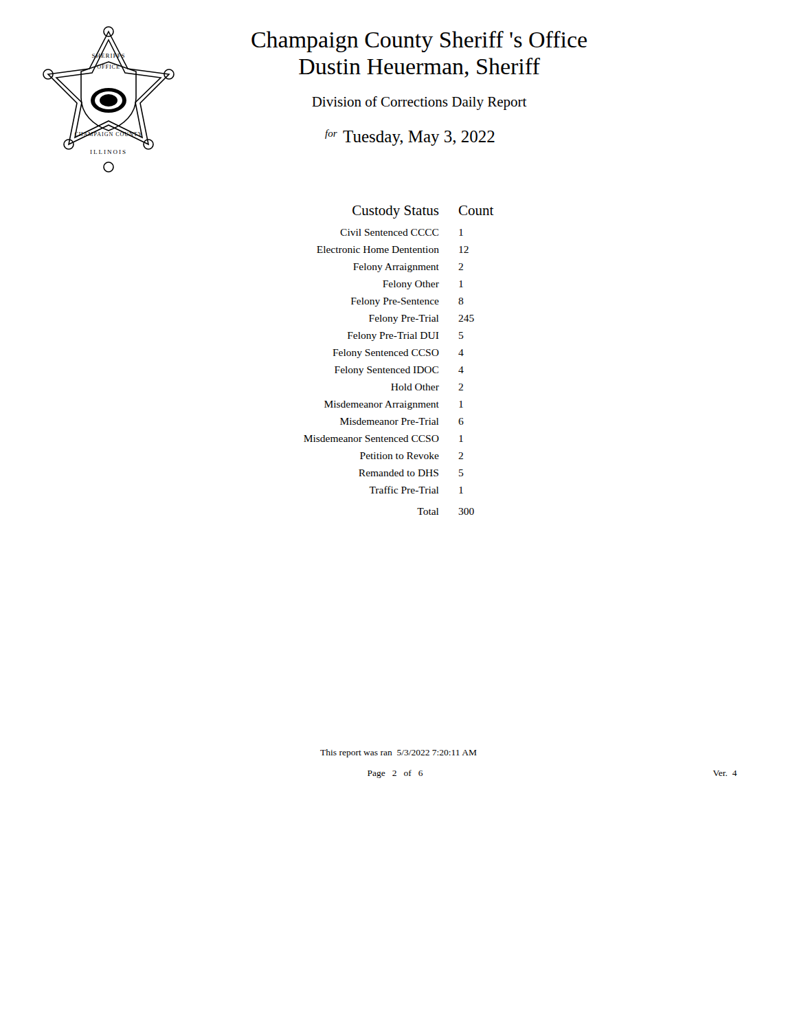SHERIFFS OFFICE CHAMPAIGN COUNTY ILLINOIS
Champaign County Sheriff 's Office
Dustin Heuerman, Sheriff
Division of Corrections Daily Report
for Tuesday, May 3, 2022
| Custody Status | Count |
| --- | --- |
| Civil Sentenced CCCC | 1 |
| Electronic Home Dentention | 12 |
| Felony Arraignment | 2 |
| Felony Other | 1 |
| Felony Pre-Sentence | 8 |
| Felony Pre-Trial | 245 |
| Felony Pre-Trial DUI | 5 |
| Felony Sentenced CCSO | 4 |
| Felony Sentenced IDOC | 4 |
| Hold Other | 2 |
| Misdemeanor Arraignment | 1 |
| Misdemeanor Pre-Trial | 6 |
| Misdemeanor Sentenced CCSO | 1 |
| Petition to Revoke | 2 |
| Remanded to DHS | 5 |
| Traffic Pre-Trial | 1 |
| Total | 300 |
This report was ran 5/3/2022 7:20:11 AM
Page2of6
Ver. 4